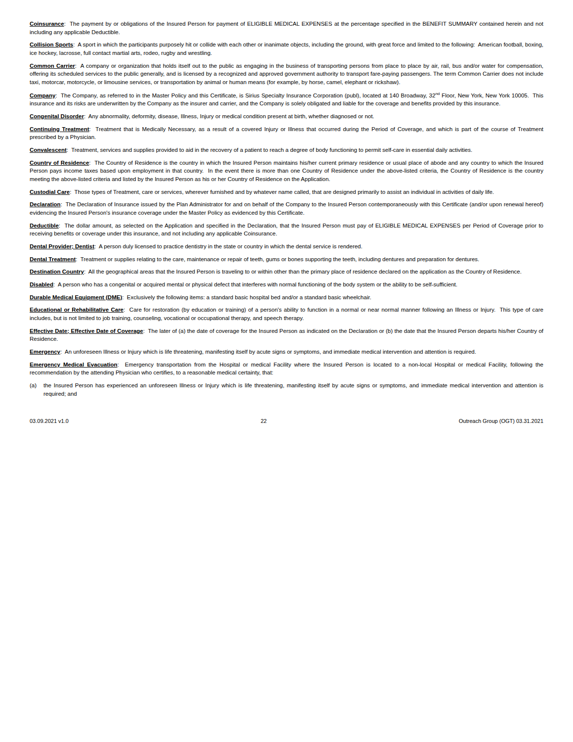Coinsurance: The payment by or obligations of the Insured Person for payment of ELIGIBLE MEDICAL EXPENSES at the percentage specified in the BENEFIT SUMMARY contained herein and not including any applicable Deductible.
Collision Sports: A sport in which the participants purposely hit or collide with each other or inanimate objects, including the ground, with great force and limited to the following: American football, boxing, ice hockey, lacrosse, full contact martial arts, rodeo, rugby and wrestling.
Common Carrier: A company or organization that holds itself out to the public as engaging in the business of transporting persons from place to place by air, rail, bus and/or water for compensation, offering its scheduled services to the public generally, and is licensed by a recognized and approved government authority to transport fare-paying passengers. The term Common Carrier does not include taxi, motorcar, motorcycle, or limousine services, or transportation by animal or human means (for example, by horse, camel, elephant or rickshaw).
Company: The Company, as referred to in the Master Policy and this Certificate, is Sirius Specialty Insurance Corporation (publ), located at 140 Broadway, 32nd Floor, New York, New York 10005. This insurance and its risks are underwritten by the Company as the insurer and carrier, and the Company is solely obligated and liable for the coverage and benefits provided by this insurance.
Congenital Disorder: Any abnormality, deformity, disease, Illness, Injury or medical condition present at birth, whether diagnosed or not.
Continuing Treatment: Treatment that is Medically Necessary, as a result of a covered Injury or Illness that occurred during the Period of Coverage, and which is part of the course of Treatment prescribed by a Physician.
Convalescent: Treatment, services and supplies provided to aid in the recovery of a patient to reach a degree of body functioning to permit self-care in essential daily activities.
Country of Residence: The Country of Residence is the country in which the Insured Person maintains his/her current primary residence or usual place of abode and any country to which the Insured Person pays income taxes based upon employment in that country. In the event there is more than one Country of Residence under the above-listed criteria, the Country of Residence is the country meeting the above-listed criteria and listed by the Insured Person as his or her Country of Residence on the Application.
Custodial Care: Those types of Treatment, care or services, wherever furnished and by whatever name called, that are designed primarily to assist an individual in activities of daily life.
Declaration: The Declaration of Insurance issued by the Plan Administrator for and on behalf of the Company to the Insured Person contemporaneously with this Certificate (and/or upon renewal hereof) evidencing the Insured Person's insurance coverage under the Master Policy as evidenced by this Certificate.
Deductible: The dollar amount, as selected on the Application and specified in the Declaration, that the Insured Person must pay of ELIGIBLE MEDICAL EXPENSES per Period of Coverage prior to receiving benefits or coverage under this insurance, and not including any applicable Coinsurance.
Dental Provider; Dentist: A person duly licensed to practice dentistry in the state or country in which the dental service is rendered.
Dental Treatment: Treatment or supplies relating to the care, maintenance or repair of teeth, gums or bones supporting the teeth, including dentures and preparation for dentures.
Destination Country: All the geographical areas that the Insured Person is traveling to or within other than the primary place of residence declared on the application as the Country of Residence.
Disabled: A person who has a congenital or acquired mental or physical defect that interferes with normal functioning of the body system or the ability to be self-sufficient.
Durable Medical Equipment (DME): Exclusively the following items: a standard basic hospital bed and/or a standard basic wheelchair.
Educational or Rehabilitative Care: Care for restoration (by education or training) of a person's ability to function in a normal or near normal manner following an Illness or Injury. This type of care includes, but is not limited to job training, counseling, vocational or occupational therapy, and speech therapy.
Effective Date; Effective Date of Coverage: The later of (a) the date of coverage for the Insured Person as indicated on the Declaration or (b) the date that the Insured Person departs his/her Country of Residence.
Emergency: An unforeseen Illness or Injury which is life threatening, manifesting itself by acute signs or symptoms, and immediate medical intervention and attention is required.
Emergency Medical Evacuation: Emergency transportation from the Hospital or medical Facility where the Insured Person is located to a non-local Hospital or medical Facility, following the recommendation by the attending Physician who certifies, to a reasonable medical certainty, that:
(a) the Insured Person has experienced an unforeseen Illness or Injury which is life threatening, manifesting itself by acute signs or symptoms, and immediate medical intervention and attention is required; and
03.09.2021 v1.0 22 Outreach Group (OGT) 03.31.2021